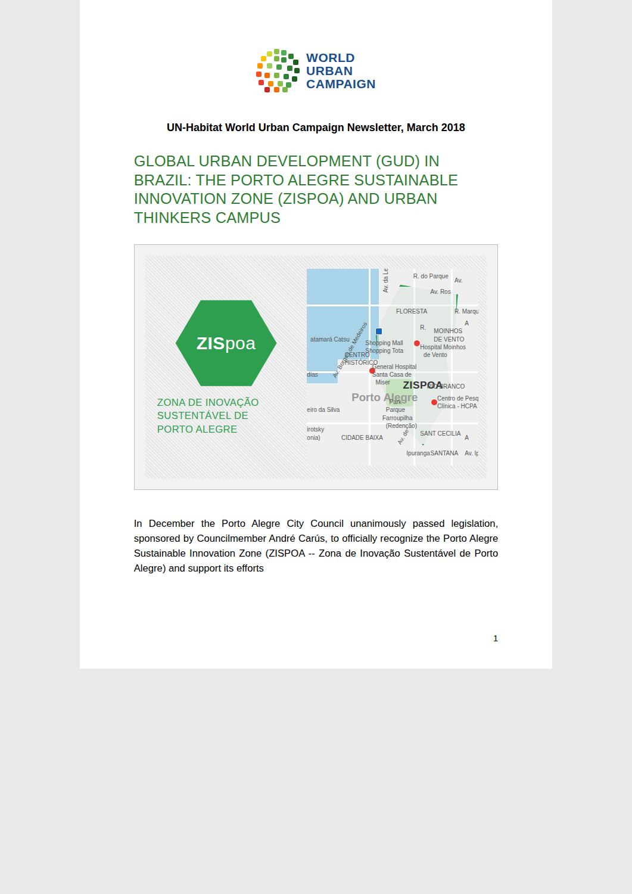| | WORLD URBAN CAMPAIGN |
UN-Habitat World Urban Campaign Newsletter, March 2018
GLOBAL URBAN DEVELOPMENT (GUD) IN BRAZIL: THE PORTO ALEGRE SUSTAINABLE INNOVATION ZONE (ZISPOA) AND URBAN THINKERS CAMPUS
ZIS poa
ZONA DE INOVAÇÃO
SUSTENTÁVEL DE
PORTO ALEGRE
R. do Parque
Av.
Av. Ros
Av. da Legalidade e da
FLORESTA
R. Marqu
A
MOINHOS
DE VENTO
R.
atamará Catsu
Shopping Mall
Shopping Tota
Hospital Moinhos
de Vento
CENTRO
HISTÓRICO
General Hospital
Santa Casa de
Miser
dias
Av. Borges de Medeiros
ZISPOA
RIO BRANCO
Porto Alegre
Park
Parque
Farroupilha
(Redenção)
Centro de Pesqui
Clínica - HCPA
eiro da Silva
irotsky
onia)
CIDADE BAIXA
SANT CECILIA
A
Av. de
Ipuranga
SANTANA
Av. Ipir
In December the Porto Alegre City Council unanimously passed legislation, sponsored by Councilmember André Carús, to officially recognize the Porto Alegre Sustainable Innovation Zone (ZISPOA -- Zona de Inovação Sustentável de Porto Alegre) and support its efforts
1